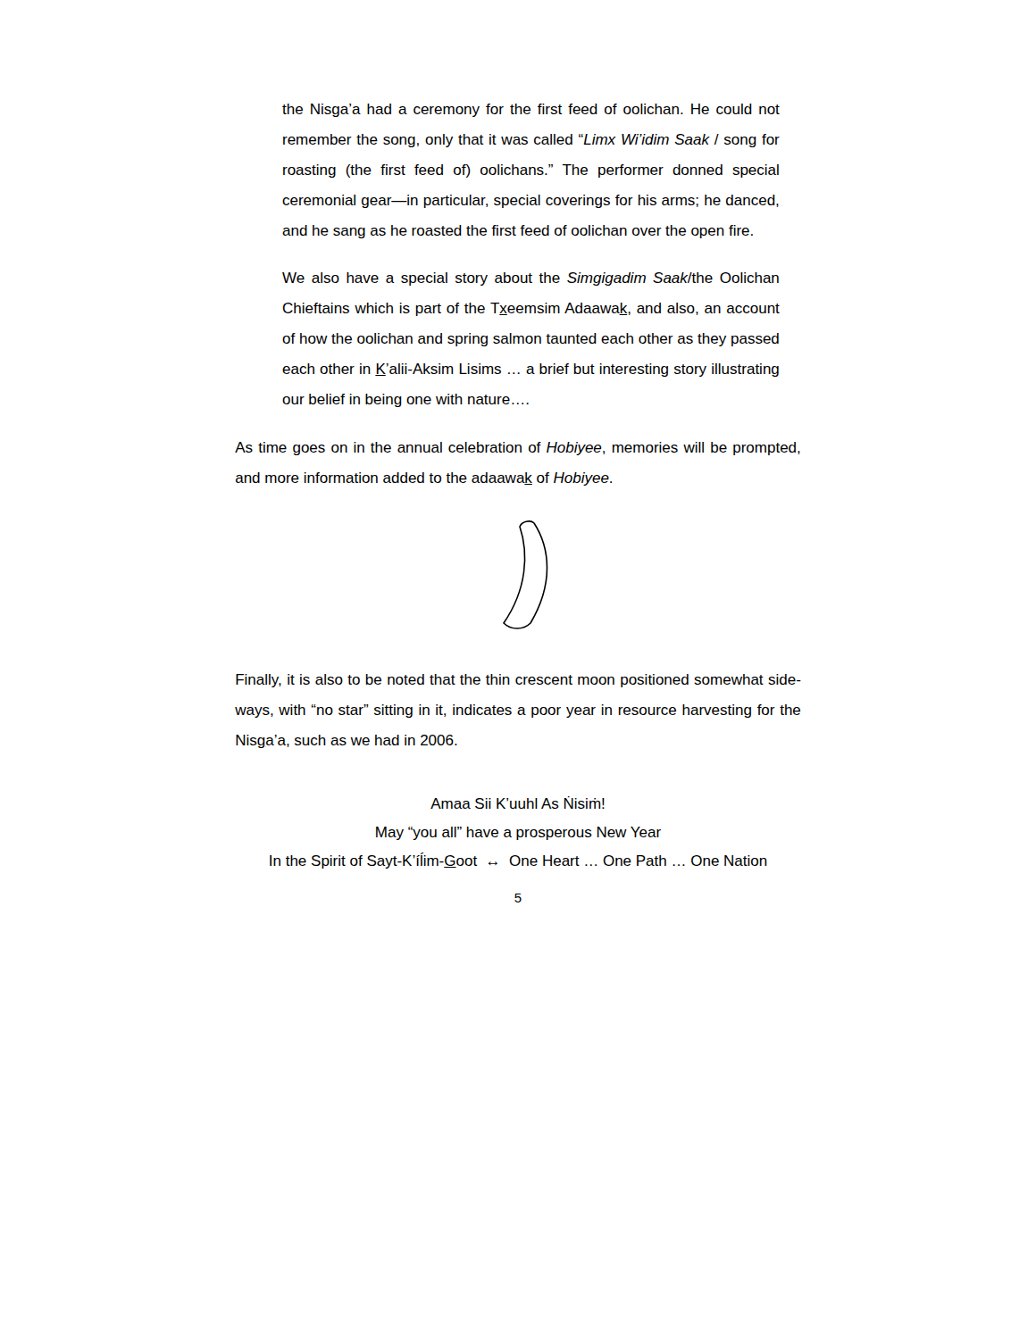the Nisga’a had a ceremony for the first feed of oolichan. He could not remember the song, only that it was called “Limx Wi’idim Saak / song for roasting (the first feed of) oolichans.” The performer donned special ceremonial gear—in particular, special coverings for his arms; he danced, and he sang as he roasted the first feed of oolichan over the open fire.
We also have a special story about the Simgigadim Saak/the Oolichan Chieftains which is part of the Txeemsim Adaawak, and also, an account of how the oolichan and spring salmon taunted each other as they passed each other in K’alii-Aksim Lisims … a brief but interesting story illustrating our belief in being one with nature….
As time goes on in the annual celebration of Hobiyee, memories will be prompted, and more information added to the adaawak of Hobiyee.
Finally, it is also to be noted that the thin crescent moon positioned somewhat side-ways, with “no star” sitting in it, indicates a poor year in resource harvesting for the Nisga’a, such as we had in 2006.
Amaa Sii K’uuhl As Ṅisiṁ! May “you all” have a prosperous New Year In the Spirit of Sayt-K’íĺim-Goot ↔ One Heart … One Path … One Nation
5